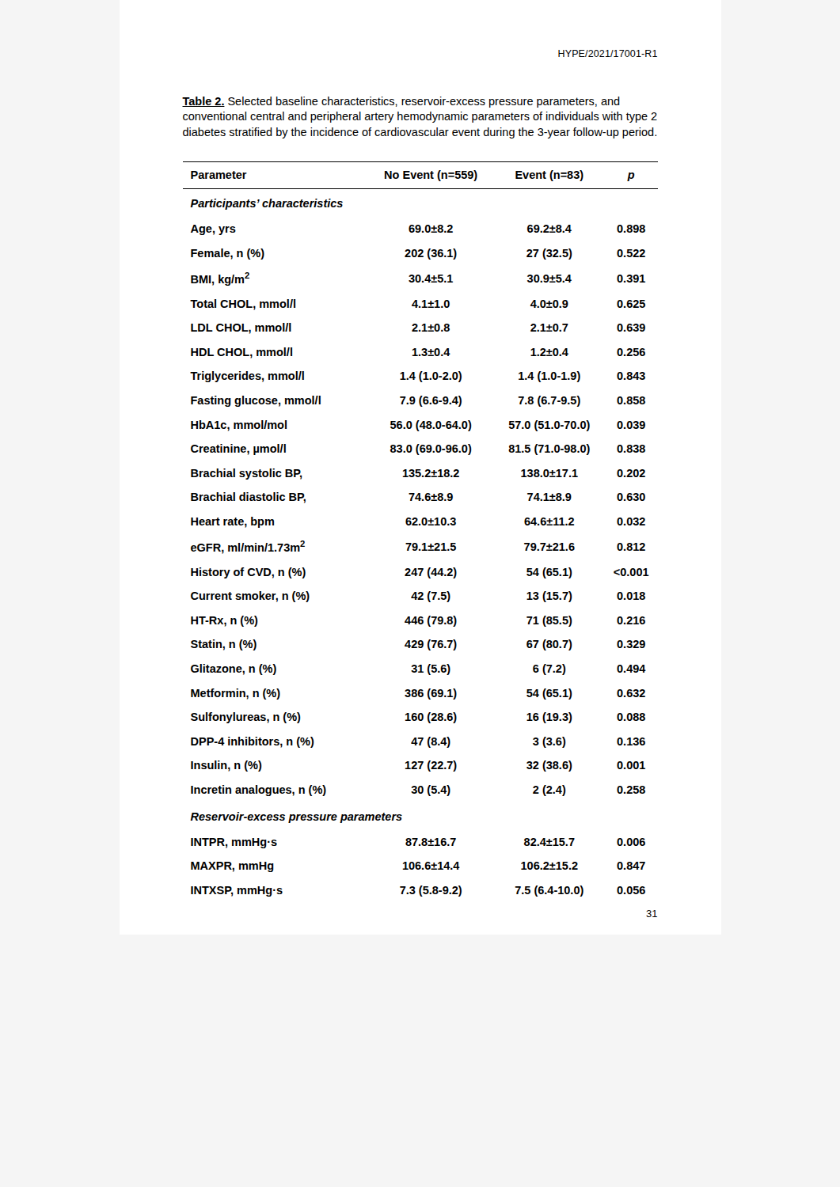HYPE/2021/17001-R1
Table 2. Selected baseline characteristics, reservoir-excess pressure parameters, and conventional central and peripheral artery hemodynamic parameters of individuals with type 2 diabetes stratified by the incidence of cardiovascular event during the 3-year follow-up period.
| Parameter | No Event (n=559) | Event (n=83) | p |
| --- | --- | --- | --- |
| Participants’ characteristics |
| Age, yrs | 69.0±8.2 | 69.2±8.4 | 0.898 |
| Female, n (%) | 202 (36.1) | 27 (32.5) | 0.522 |
| BMI, kg/m 2 | 30.4±5.1 | 30.9±5.4 | 0.391 |
| Total CHOL, mmol/l | 4.1±1.0 | 4.0±0.9 | 0.625 |
| LDL CHOL, mmol/l | 2.1±0.8 | 2.1±0.7 | 0.639 |
| HDL CHOL, mmol/l | 1.3±0.4 | 1.2±0.4 | 0.256 |
| Triglycerides, mmol/l | 1.4 (1.0-2.0) | 1.4 (1.0-1.9) | 0.843 |
| Fasting glucose, mmol/l | 7.9 (6.6-9.4) | 7.8 (6.7-9.5) | 0.858 |
| HbA1c, mmol/mol | 56.0 (48.0-64.0) | 57.0 (51.0-70.0) | 0.039 |
| Creatinine, µmol/l | 83.0 (69.0-96.0) | 81.5 (71.0-98.0) | 0.838 |
| Brachial systolic BP, | 135.2±18.2 | 138.0±17.1 | 0.202 |
| Brachial diastolic BP, | 74.6±8.9 | 74.1±8.9 | 0.630 |
| Heart rate, bpm | 62.0±10.3 | 64.6±11.2 | 0.032 |
| eGFR, ml/min/1.73m 2 | 79.1±21.5 | 79.7±21.6 | 0.812 |
| History of CVD, n (%) | 247 (44.2) | 54 (65.1) | <0.001 |
| Current smoker, n (%) | 42 (7.5) | 13 (15.7) | 0.018 |
| HT-Rx, n (%) | 446 (79.8) | 71 (85.5) | 0.216 |
| Statin, n (%) | 429 (76.7) | 67 (80.7) | 0.329 |
| Glitazone, n (%) | 31 (5.6) | 6 (7.2) | 0.494 |
| Metformin, n (%) | 386 (69.1) | 54 (65.1) | 0.632 |
| Sulfonylureas, n (%) | 160 (28.6) | 16 (19.3) | 0.088 |
| DPP-4 inhibitors, n (%) | 47 (8.4) | 3 (3.6) | 0.136 |
| Insulin, n (%) | 127 (22.7) | 32 (38.6) | 0.001 |
| Incretin analogues, n (%) | 30 (5.4) | 2 (2.4) | 0.258 |
| Reservoir-excess pressure parameters |
| INTPR, mmHg·s | 87.8±16.7 | 82.4±15.7 | 0.006 |
| MAXPR, mmHg | 106.6±14.4 | 106.2±15.2 | 0.847 |
| INTXSP, mmHg·s | 7.3 (5.8-9.2) | 7.5 (6.4-10.0) | 0.056 |
31